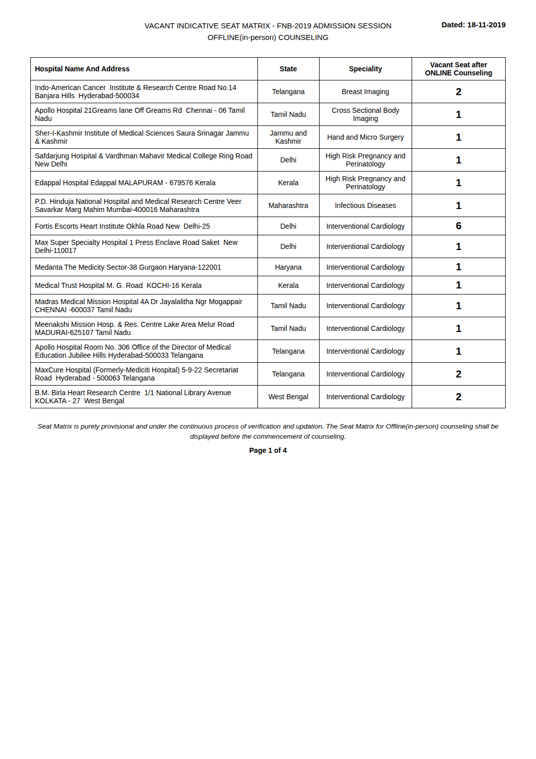Dated: 18-11-2019
VACANT INDICATIVE SEAT MATRIX - FNB-2019 ADMISSION SESSION
OFFLINE(in-person) COUNSELING
| Hospital Name And Address | State | Speciality | Vacant Seat after ONLINE Counseling |
| --- | --- | --- | --- |
| Indo-American Cancer Institute & Research Centre Road No.14 Banjara Hills Hyderabad-500034 | Telangana | Breast Imaging | 2 |
| Apollo Hospital 21Greams lane Off Greams Rd Chennai - 06 Tamil Nadu | Tamil Nadu | Cross Sectional Body Imaging | 1 |
| Sher-I-Kashmir Institute of Medical Sciences Saura Srinagar Jammu & Kashmir | Jammu and Kashmir | Hand and Micro Surgery | 1 |
| Safdarjung Hospital & Vardhman Mahavir Medical College Ring Road New Delhi | Delhi | High Risk Pregnancy and Perinatology | 1 |
| Edappal Hospital Edappal MALAPURAM - 679576 Kerala | Kerala | High Risk Pregnancy and Perinatology | 1 |
| P.D. Hinduja National Hospital and Medical Research Centre Veer Savarkar Marg Mahim Mumbai-400016 Maharashtra | Maharashtra | Infectious Diseases | 1 |
| Fortis Escorts Heart Institute Okhla Road New Delhi-25 | Delhi | Interventional Cardiology | 6 |
| Max Super Specialty Hospital 1 Press Enclave Road Saket New Delhi-110017 | Delhi | Interventional Cardiology | 1 |
| Medanta The Medicity Sector-38 Gurgaon Haryana-122001 | Haryana | Interventional Cardiology | 1 |
| Medical Trust Hospital M. G. Road KOCHI-16 Kerala | Kerala | Interventional Cardiology | 1 |
| Madras Medical Mission Hospital 4A Dr Jayalalitha Ngr Mogappair CHENNAI -600037 Tamil Nadu | Tamil Nadu | Interventional Cardiology | 1 |
| Meenakshi Mission Hosp. & Res. Centre Lake Area Melur Road MADURAI-625107 Tamil Nadu | Tamil Nadu | Interventional Cardiology | 1 |
| Apollo Hospital Room No. 306 Office of the Director of Medical Education Jubilee Hills Hyderabad-500033 Telangana | Telangana | Interventional Cardiology | 1 |
| MaxCure Hospital (Formerly-Mediciti Hospital) 5-9-22 Secretariat Road Hyderabad - 500063 Telangana | Telangana | Interventional Cardiology | 2 |
| B.M. Birla Heart Research Centre 1/1 National Library Avenue KOLKATA - 27 West Bengal | West Bengal | Interventional Cardiology | 2 |
Seat Matrix is purely provisional and under the continuous process of verification and updation. The Seat Matrix for Offline(in-person) counseling shall be displayed before the commencement of counseling.
Page 1 of 4